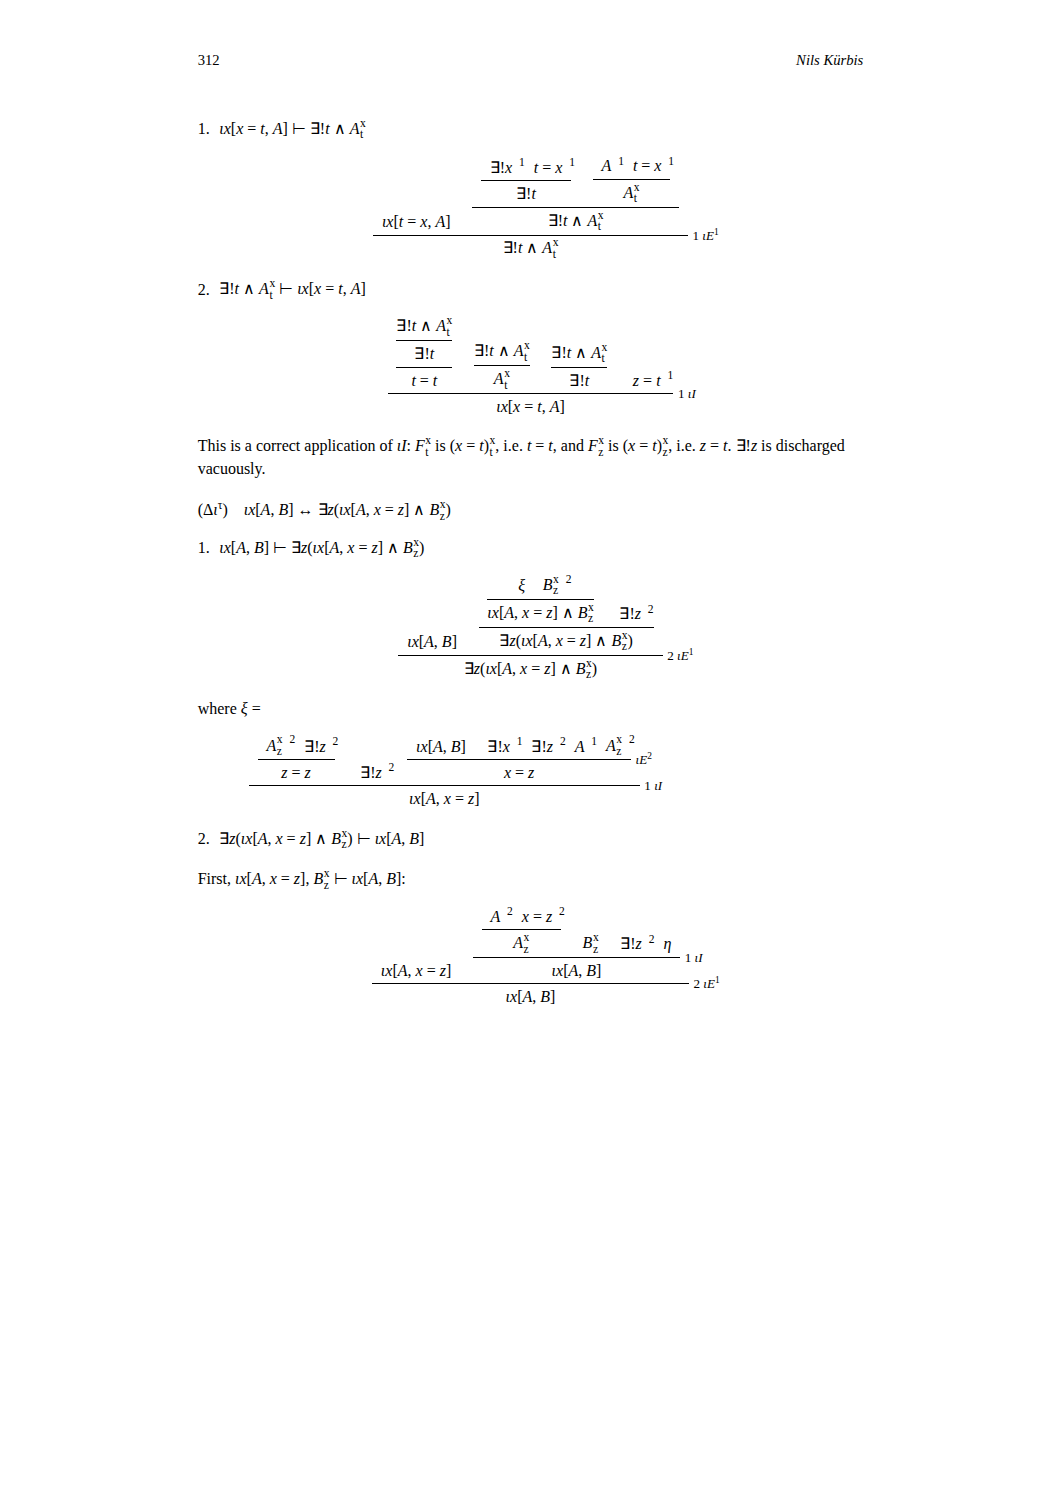312
Nils Kürbis
1. ιx[x = t, A] ⊢ ∃!t ∧ Axt
ιx[t = x, A]
∃!x 1 t = x 1
∃!t
A 1 t = x 1
Axt
∃!t ∧ Axt
1 ιE1
∃!t ∧ Axt
2. ∃!t ∧ Axt ⊢ ιx[x = t, A]
∃!t ∧ Axt
∃!t
t = t
∃!t ∧ Axt
Axt
∃!t ∧ Axt
∃!t
z = t 1
1 ιI
ιx[x = t, A]
This is a correct application of ιI: Fxt is (x = t)xt, i.e. t = t, and Fxz is (x = t)xz, i.e. z = t. ∃!z is discharged vacuously.
(Διτ) ιx[A, B] ↔ ∃z(ιx[A, x = z] ∧ Bxz)
1. ιx[A, B] ⊢ ∃z(ιx[A, x = z] ∧ Bxz)
ιx[A, B]
ξ Bxz 2
ιx[A, x = z] ∧ Bxz
∃!z 2
∃z(ιx[A, x = z] ∧ Bxz)
2 ιE1
∃z(ιx[A, x = z] ∧ Bxz)
where ξ =
Axz 2 ∃!z 2
z = z
∃!z 2
ιx[A, B] ∃!x 1 ∃!z 2 A 1 Axz 2
ιE2
x = z
1 ιI
ιx[A, x = z]
2. ∃z(ιx[A, x = z] ∧ Bxz) ⊢ ιx[A, B]
First, ιx[A, x = z], Bxz ⊢ ιx[A, B]:
ιx[A, x = z]
A 2 x = z 2
Axz
Bxz ∃!z 2 η
1 ιI
ιx[A, B]
2 ιE1
ιx[A, B]